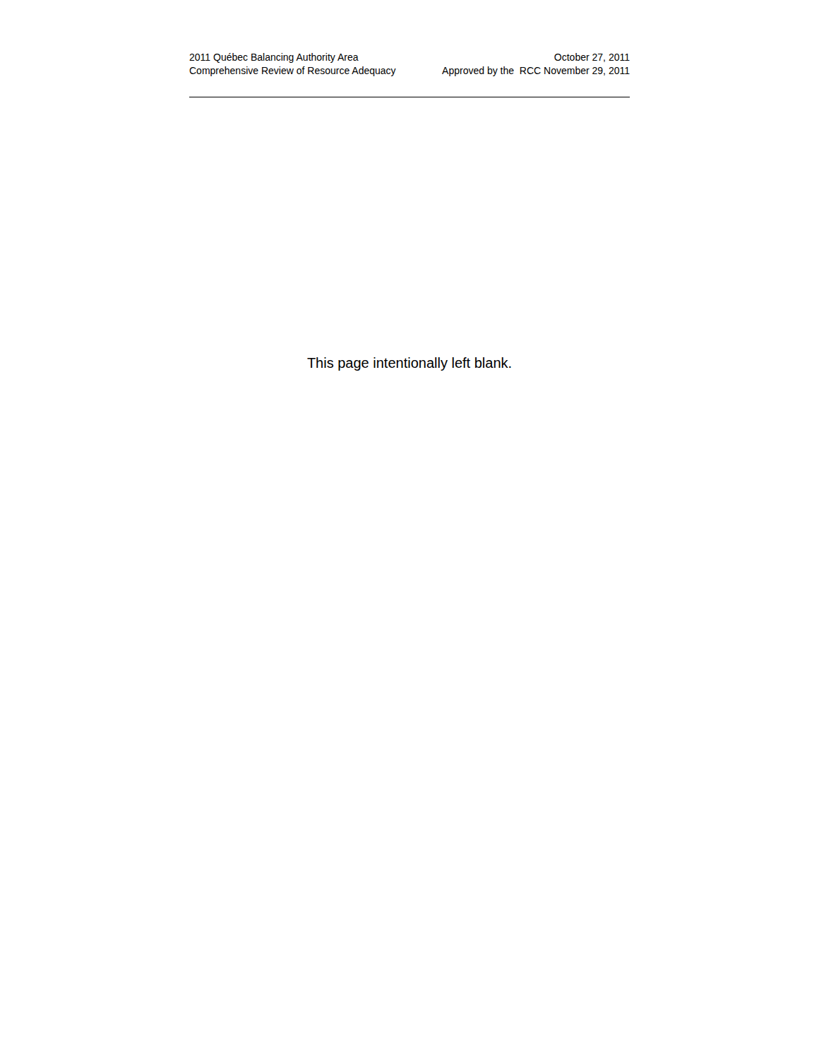2011 Québec Balancing Authority Area
October 27, 2011
Comprehensive Review of Resource Adequacy
Approved by the RCC November 29, 2011
This page intentionally left blank.